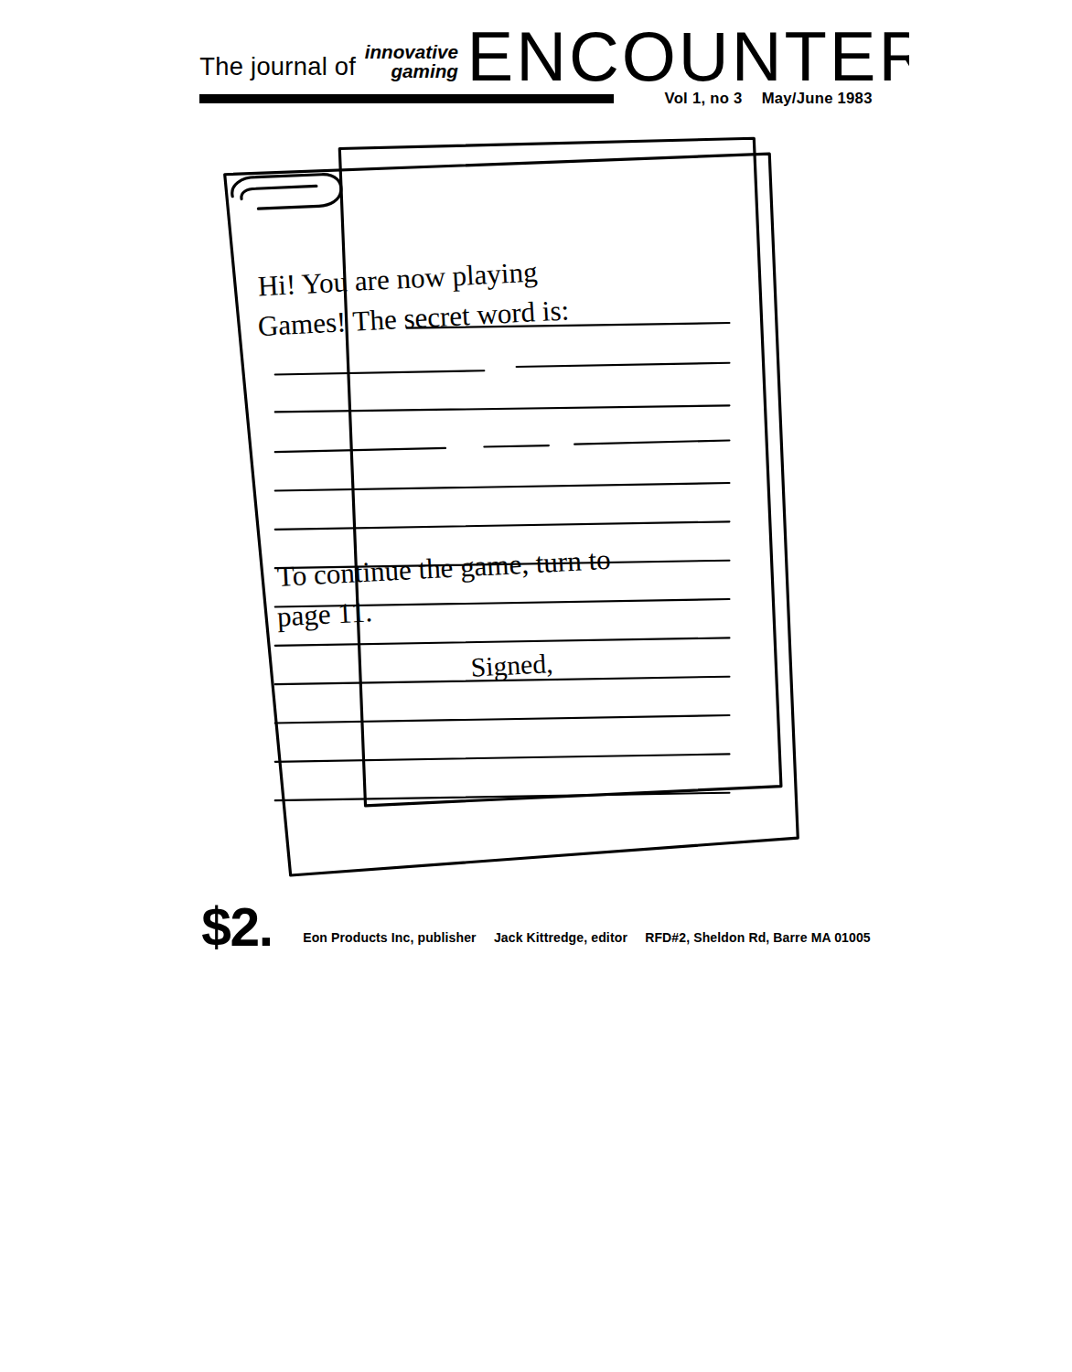The journal of
innovative
gaming
ENCOUNTER
Vol 1, no 3 May/June 1983
Hi! You are now playing Games! The secret word is: To continue the game, turn to page 11. Signed,
$2.
Eon Products Inc, publisher Jack Kittredge, editor RFD#2, Sheldon Rd, Barre MA 01005